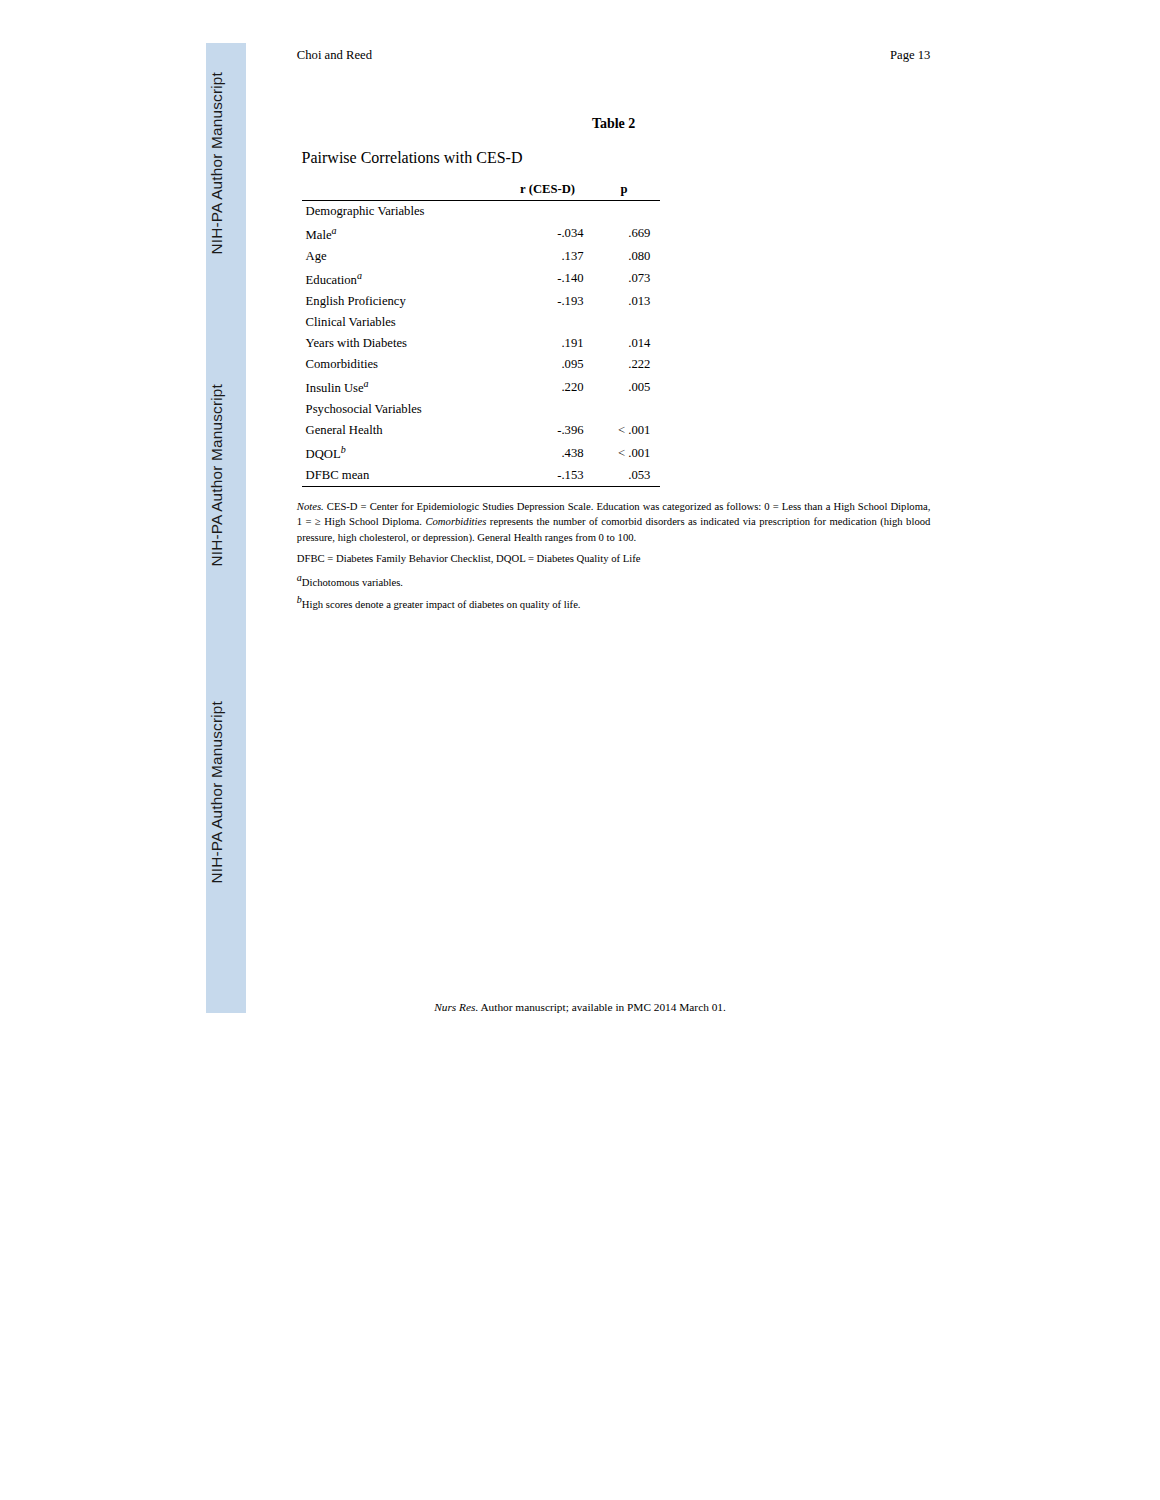NIH-PA Author Manuscript
NIH-PA Author Manuscript
NIH-PA Author Manuscript
Choi and Reed Page 13
Table 2
Pairwise Correlations with CES-D
| | r (CES-D) | p |
| --- | --- | --- |
| Demographic Variables | | |
| Male a | -.034 | .669 |
| Age | .137 | .080 |
| Education a | -.140 | .073 |
| English Proficiency | -.193 | .013 |
| Clinical Variables | | |
| Years with Diabetes | .191 | .014 |
| Comorbidities | .095 | .222 |
| Insulin Use a | .220 | .005 |
| Psychosocial Variables | | |
| General Health | -.396 | < .001 |
| DQOL b | .438 | < .001 |
| DFBC mean | -.153 | .053 |
Notes. CES-D = Center for Epidemiologic Studies Depression Scale. Education was categorized as follows: 0 = Less than a High School Diploma, 1 = ≥ High School Diploma. Comorbidities represents the number of comorbid disorders as indicated via prescription for medication (high blood pressure, high cholesterol, or depression). General Health ranges from 0 to 100.
DFBC = Diabetes Family Behavior Checklist, DQOL = Diabetes Quality of Life
aDichotomous variables.
bHigh scores denote a greater impact of diabetes on quality of life.
Nurs Res. Author manuscript; available in PMC 2014 March 01.